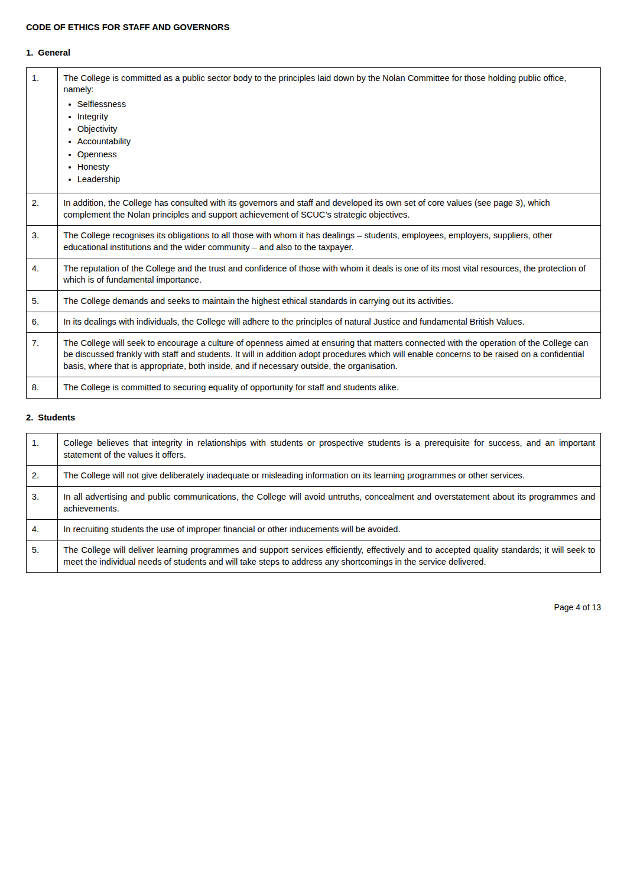Code of Ethics for Staff and Governors
1. General
| 1. | The College is committed as a public sector body to the principles laid down by the Nolan Committee for those holding public office, namely: Selflessness Integrity Objectivity Accountability Openness Honesty Leadership |
| 2. | In addition, the College has consulted with its governors and staff and developed its own set of core values (see page 3), which complement the Nolan principles and support achievement of SCUC’s strategic objectives. |
| 3. | The College recognises its obligations to all those with whom it has dealings – students, employees, employers, suppliers, other educational institutions and the wider community – and also to the taxpayer. |
| 4. | The reputation of the College and the trust and confidence of those with whom it deals is one of its most vital resources, the protection of which is of fundamental importance. |
| 5. | The College demands and seeks to maintain the highest ethical standards in carrying out its activities. |
| 6. | In its dealings with individuals, the College will adhere to the principles of natural Justice and fundamental British Values. |
| 7. | The College will seek to encourage a culture of openness aimed at ensuring that matters connected with the operation of the College can be discussed frankly with staff and students. It will in addition adopt procedures which will enable concerns to be raised on a confidential basis, where that is appropriate, both inside, and if necessary outside, the organisation. |
| 8. | The College is committed to securing equality of opportunity for staff and students alike. |
2. Students
| 1. | College believes that integrity in relationships with students or prospective students is a prerequisite for success, and an important statement of the values it offers. |
| 2. | The College will not give deliberately inadequate or misleading information on its learning programmes or other services. |
| 3. | In all advertising and public communications, the College will avoid untruths, concealment and overstatement about its programmes and achievements. |
| 4. | In recruiting students the use of improper financial or other inducements will be avoided. |
| 5. | The College will deliver learning programmes and support services efficiently, effectively and to accepted quality standards; it will seek to meet the individual needs of students and will take steps to address any shortcomings in the service delivered. |
Page 4 of 13